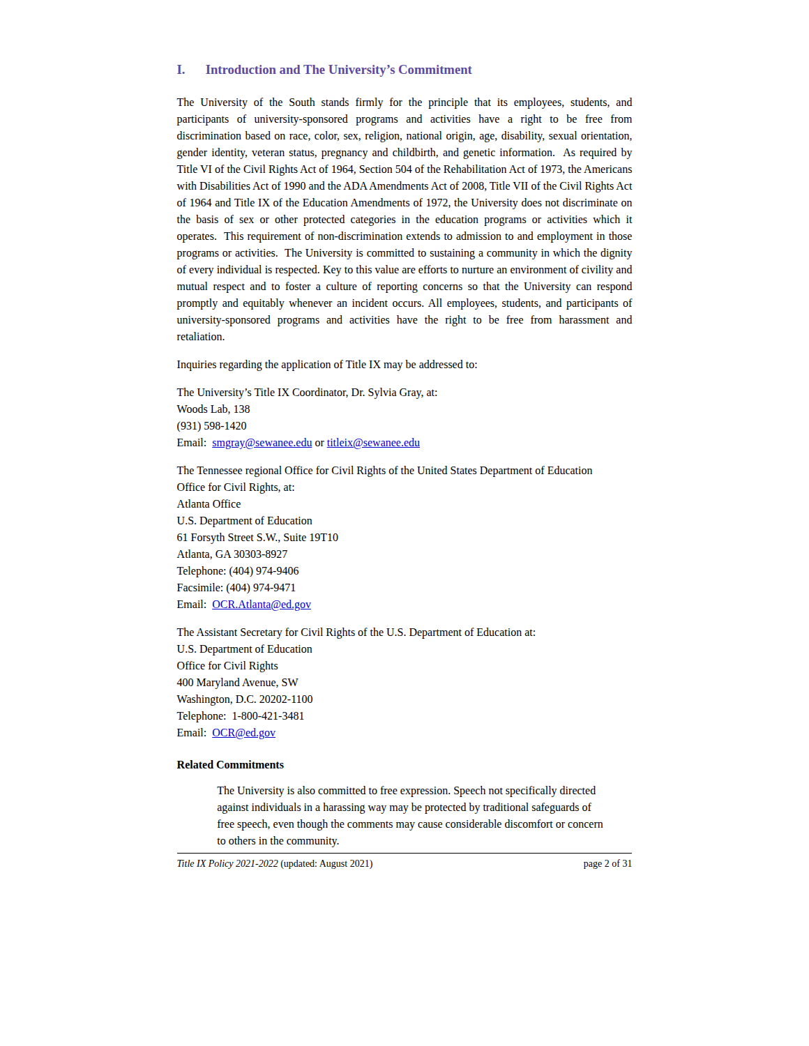I. Introduction and The University’s Commitment
The University of the South stands firmly for the principle that its employees, students, and participants of university-sponsored programs and activities have a right to be free from discrimination based on race, color, sex, religion, national origin, age, disability, sexual orientation, gender identity, veteran status, pregnancy and childbirth, and genetic information. As required by Title VI of the Civil Rights Act of 1964, Section 504 of the Rehabilitation Act of 1973, the Americans with Disabilities Act of 1990 and the ADA Amendments Act of 2008, Title VII of the Civil Rights Act of 1964 and Title IX of the Education Amendments of 1972, the University does not discriminate on the basis of sex or other protected categories in the education programs or activities which it operates. This requirement of non-discrimination extends to admission to and employment in those programs or activities. The University is committed to sustaining a community in which the dignity of every individual is respected. Key to this value are efforts to nurture an environment of civility and mutual respect and to foster a culture of reporting concerns so that the University can respond promptly and equitably whenever an incident occurs. All employees, students, and participants of university-sponsored programs and activities have the right to be free from harassment and retaliation.
Inquiries regarding the application of Title IX may be addressed to:
The University’s Title IX Coordinator, Dr. Sylvia Gray, at:
Woods Lab, 138
(931) 598-1420
Email: smgray@sewanee.edu or titleix@sewanee.edu
The Tennessee regional Office for Civil Rights of the United States Department of Education
Office for Civil Rights, at:
Atlanta Office
U.S. Department of Education
61 Forsyth Street S.W., Suite 19T10
Atlanta, GA 30303-8927
Telephone: (404) 974-9406
Facsimile: (404) 974-9471
Email: OCR.Atlanta@ed.gov
The Assistant Secretary for Civil Rights of the U.S. Department of Education at:
U.S. Department of Education
Office for Civil Rights
400 Maryland Avenue, SW
Washington, D.C. 20202-1100
Telephone: 1-800-421-3481
Email: OCR@ed.gov
Related Commitments
The University is also committed to free expression. Speech not specifically directed against individuals in a harassing way may be protected by traditional safeguards of free speech, even though the comments may cause considerable discomfort or concern to others in the community.
Title IX Policy 2021-2022 (updated: August 2021)
page 2 of 31